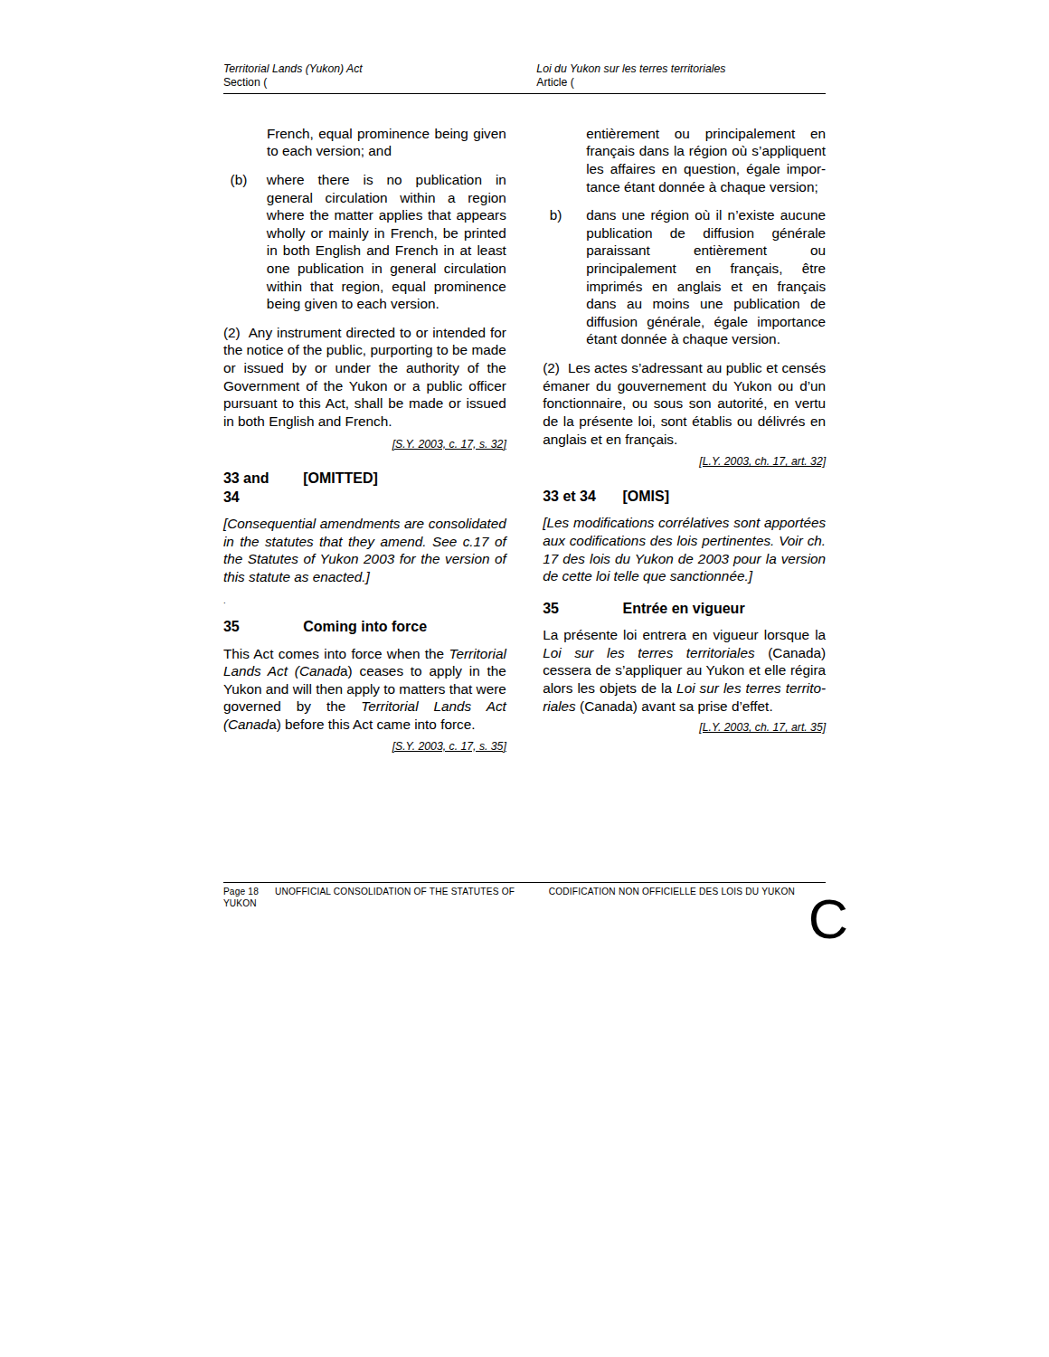Territorial Lands (Yukon) Act
Section (
Loi du Yukon sur les terres territoriales
Article (
French, equal prominence being given to each version; and
(b)
where there is no publication in general circulation within a region where the matter applies that appears wholly or mainly in French, be printed in both English and French in at least one publication in general circulation within that region, equal prominence being given to each version.
(2) Any instrument directed to or intended for the notice of the public, purporting to be made or issued by or under the authority of the Government of the Yukon or a public officer pursuant to this Act, shall be made or issued in both English and French.
[S.Y. 2003, c. 17, s. 32]
33 and 34[OMITTED]
[Consequential amendments are consolidated in the statutes that they amend. See c.17 of the Statutes of Yukon 2003 for the version of this statute as enacted.]
.
35 Coming into force
This Act comes into force when the Territorial Lands Act (Canada) ceases to apply in the Yukon and will then apply to matters that were governed by the Territorial Lands Act (Canada) before this Act came into force.
[S.Y. 2003, c. 17, s. 35]
entièrement ou principalement en français dans la région où s’appliquent les affaires en question, égale importance étant donnée à chaque version;
b)
dans une région où il n’existe aucune publication de diffusion générale paraissant entièrement ou principalement en français, être imprimés en anglais et en français dans au moins une publication de diffusion générale, égale importance étant donnée à chaque version.
(2) Les actes s’adressant au public et censés émaner du gouvernement du Yukon ou d’un fonctionnaire, ou sous son autorité, en vertu de la présente loi, sont établis ou délivrés en anglais et en français.
[L.Y. 2003, ch. 17, art. 32]
33 et 34[OMIS]
[Les modifications corrélatives sont apportées aux codifications des lois pertinentes. Voir ch. 17 des lois du Yukon de 2003 pour la version de cette loi telle que sanctionnée.]
35 Entrée en vigueur
La présente loi entrera en vigueur lorsque la Loi sur les terres territoriales (Canada) cessera de s’appliquer au Yukon et elle régira alors les objets de la Loi sur les terres territoriales (Canada) avant sa prise d’effet.
[L.Y. 2003, ch. 17, art. 35]
Page 18 UNOFFICIAL CONSOLIDATION OF THE STATUTES OF YUKON
CODIFICATION NON OFFICIELLE DES LOIS DU YUKON
C